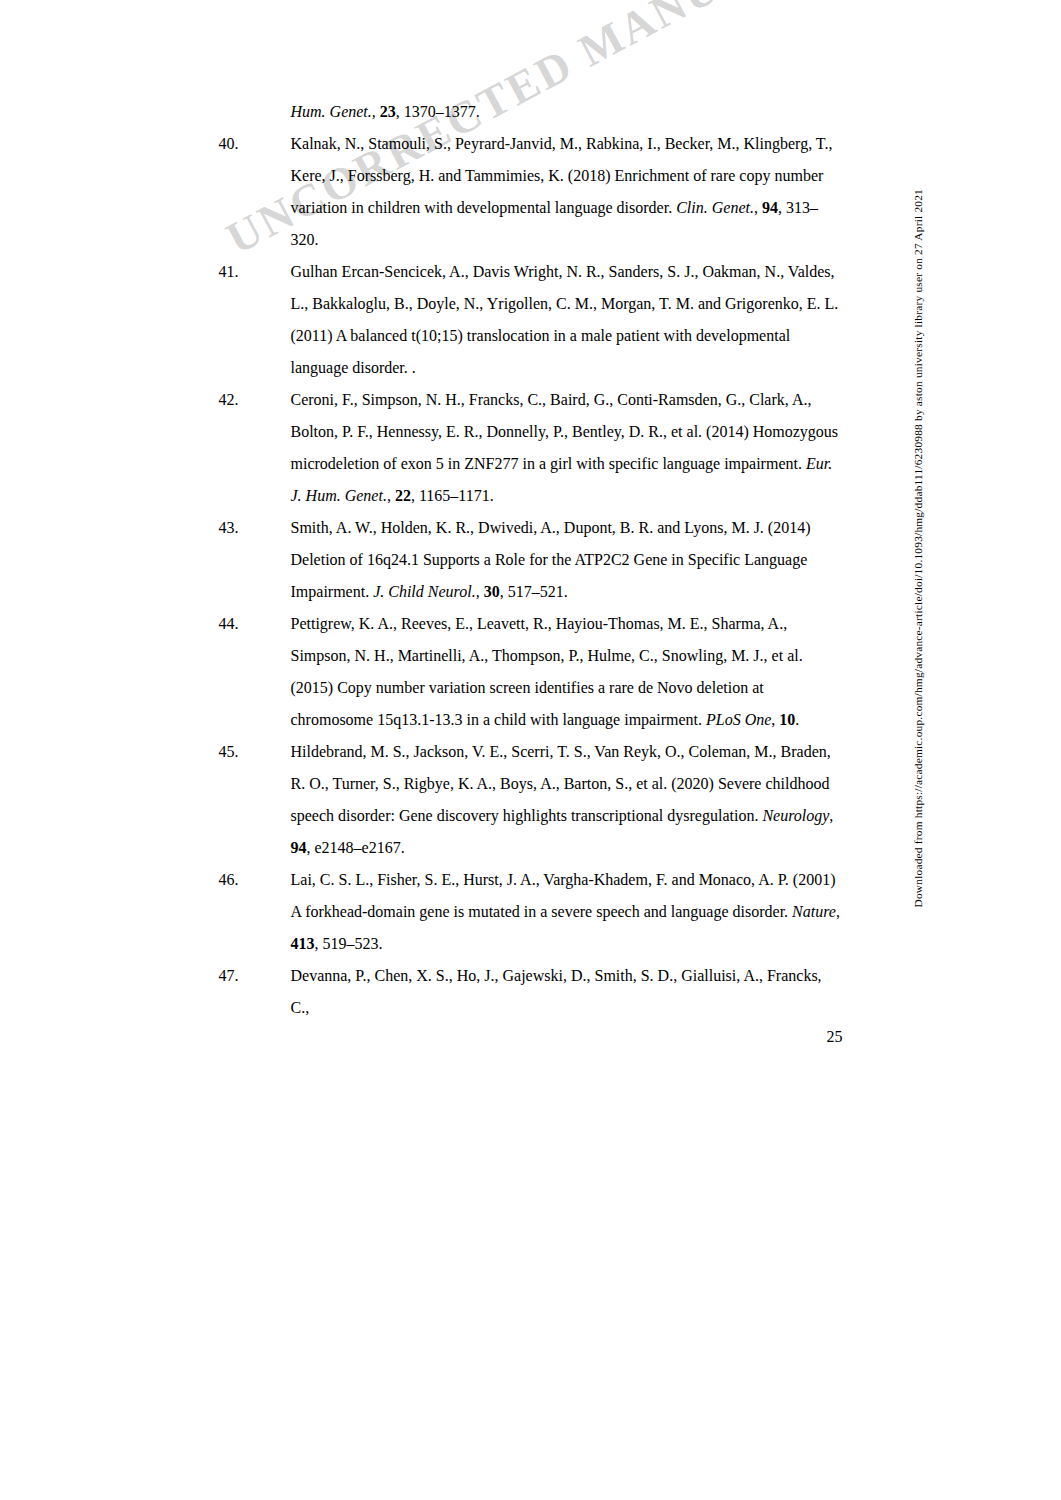Downloaded from https://academic.oup.com/hmg/advance-article/doi/10.1093/hmg/ddab111/6230988 by aston university library user on 27 April 2021
UNCORRECTED MANUSCRIPT
Hum. Genet., 23, 1370–1377.
40. Kalnak, N., Stamouli, S., Peyrard-Janvid, M., Rabkina, I., Becker, M., Klingberg, T., Kere, J., Forssberg, H. and Tammimies, K. (2018) Enrichment of rare copy number variation in children with developmental language disorder. Clin. Genet., 94, 313–320.
41. Gulhan Ercan-Sencicek, A., Davis Wright, N. R., Sanders, S. J., Oakman, N., Valdes, L., Bakkaloglu, B., Doyle, N., Yrigollen, C. M., Morgan, T. M. and Grigorenko, E. L. (2011) A balanced t(10;15) translocation in a male patient with developmental language disorder. .
42. Ceroni, F., Simpson, N. H., Francks, C., Baird, G., Conti-Ramsden, G., Clark, A., Bolton, P. F., Hennessy, E. R., Donnelly, P., Bentley, D. R., et al. (2014) Homozygous microdeletion of exon 5 in ZNF277 in a girl with specific language impairment. Eur. J. Hum. Genet., 22, 1165–1171.
43. Smith, A. W., Holden, K. R., Dwivedi, A., Dupont, B. R. and Lyons, M. J. (2014) Deletion of 16q24.1 Supports a Role for the ATP2C2 Gene in Specific Language Impairment. J. Child Neurol., 30, 517–521.
44. Pettigrew, K. A., Reeves, E., Leavett, R., Hayiou-Thomas, M. E., Sharma, A., Simpson, N. H., Martinelli, A., Thompson, P., Hulme, C., Snowling, M. J., et al. (2015) Copy number variation screen identifies a rare de Novo deletion at chromosome 15q13.1-13.3 in a child with language impairment. PLoS One, 10.
45. Hildebrand, M. S., Jackson, V. E., Scerri, T. S., Van Reyk, O., Coleman, M., Braden, R. O., Turner, S., Rigbye, K. A., Boys, A., Barton, S., et al. (2020) Severe childhood speech disorder: Gene discovery highlights transcriptional dysregulation. Neurology, 94, e2148–e2167.
46. Lai, C. S. L., Fisher, S. E., Hurst, J. A., Vargha-Khadem, F. and Monaco, A. P. (2001) A forkhead-domain gene is mutated in a severe speech and language disorder. Nature, 413, 519–523.
47. Devanna, P., Chen, X. S., Ho, J., Gajewski, D., Smith, S. D., Gialluisi, A., Francks, C.,
25